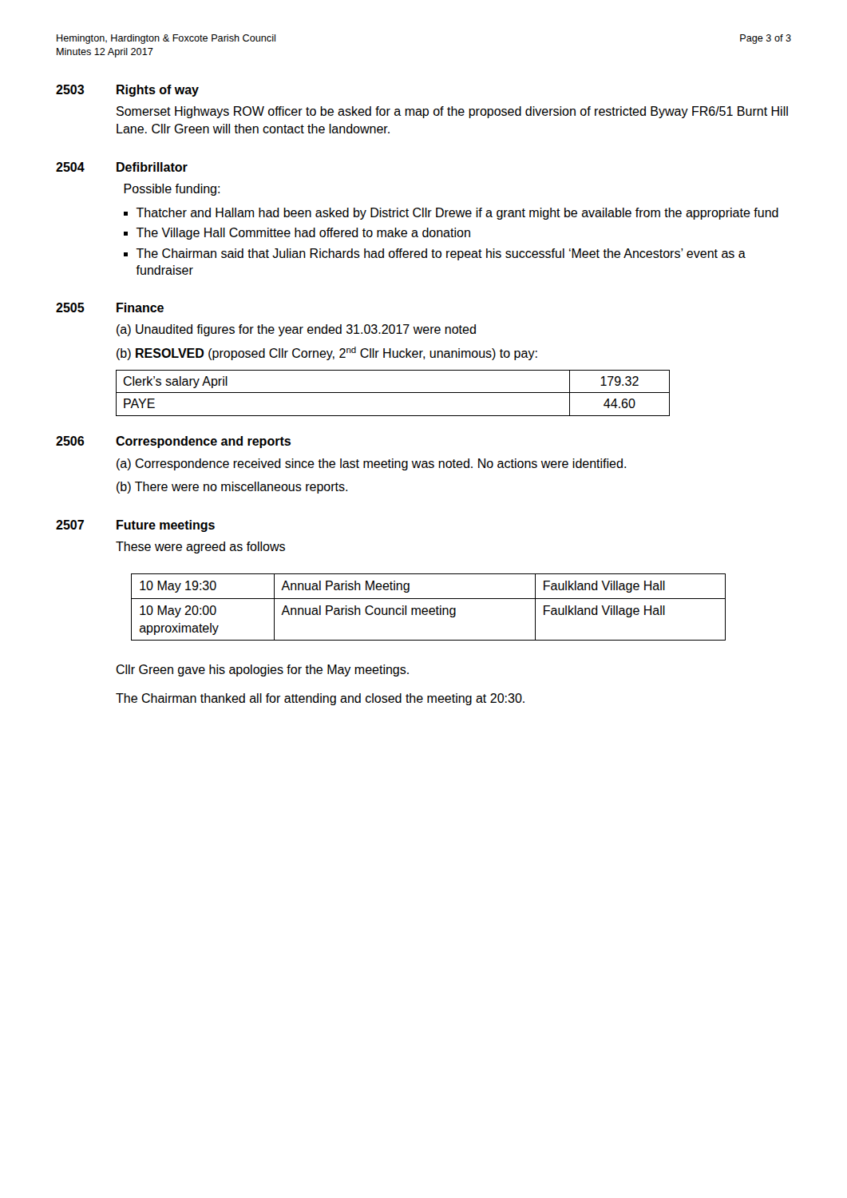Hemington, Hardington & Foxcote Parish Council
Minutes 12 April 2017
Page 3 of 3
2503
Rights of way
Somerset Highways ROW officer to be asked for a map of the proposed diversion of restricted Byway FR6/51 Burnt Hill Lane. Cllr Green will then contact the landowner.
2504
Defibrillator
Possible funding:
Thatcher and Hallam had been asked by District Cllr Drewe if a grant might be available from the appropriate fund
The Village Hall Committee had offered to make a donation
The Chairman said that Julian Richards had offered to repeat his successful ‘Meet the Ancestors’ event as a fundraiser
2505
Finance
(a) Unaudited figures for the year ended 31.03.2017 were noted
(b) RESOLVED (proposed Cllr Corney, 2nd Cllr Hucker, unanimous) to pay:
| Clerk’s salary April | 179.32 |
| PAYE | 44.60 |
2506
Correspondence and reports
(a) Correspondence received since the last meeting was noted. No actions were identified.
(b) There were no miscellaneous reports.
2507
Future meetings
These were agreed as follows
| 10 May 19:30 | Annual Parish Meeting | Faulkland Village Hall |
| 10 May 20:00 approximately | Annual Parish Council meeting | Faulkland Village Hall |
Cllr Green gave his apologies for the May meetings.
The Chairman thanked all for attending and closed the meeting at 20:30.